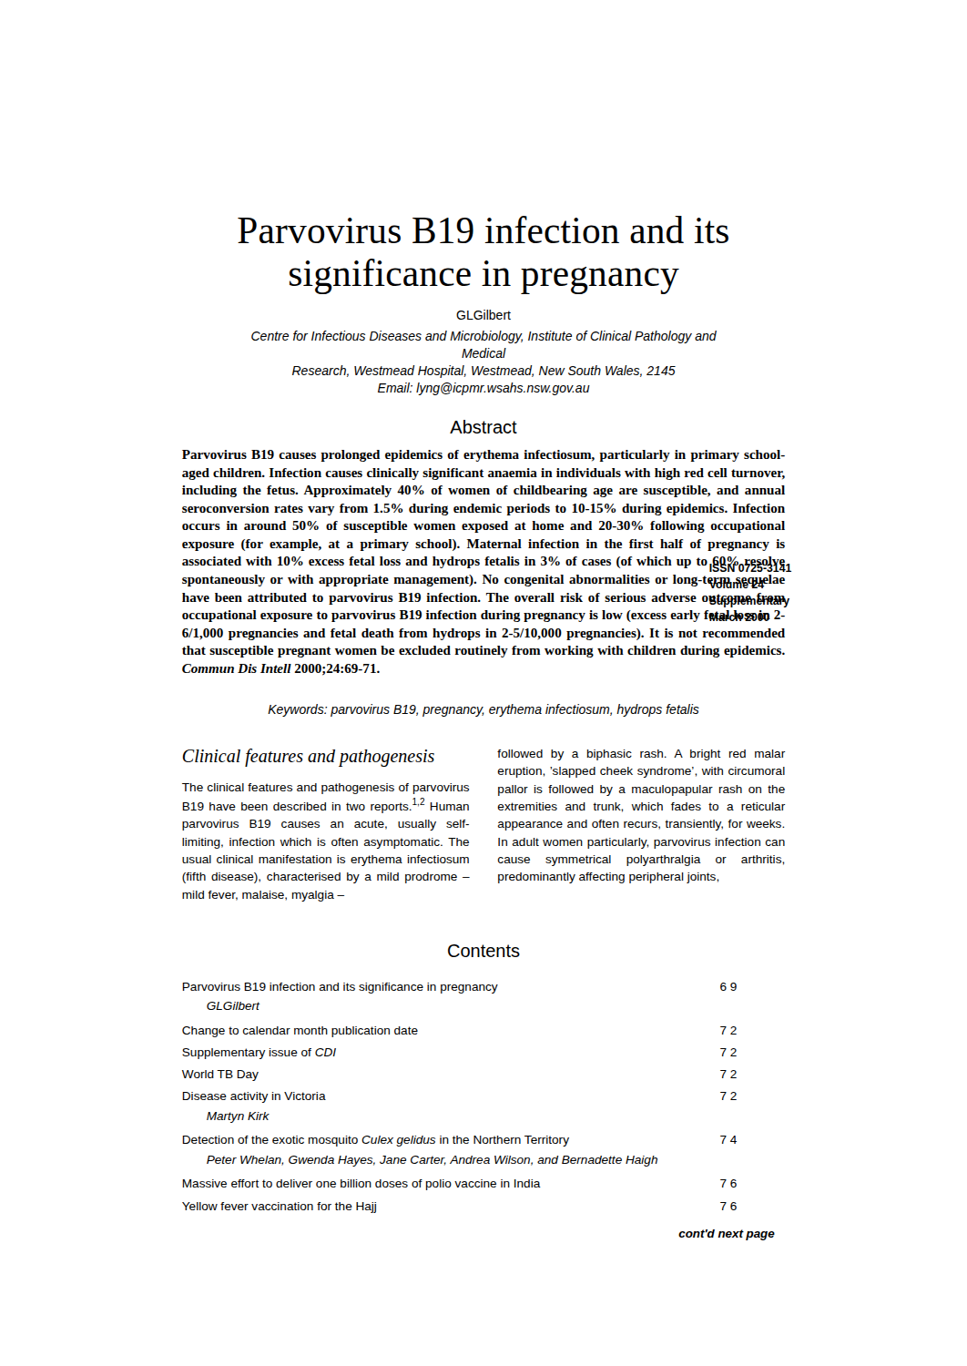Parvovirus B19 infection and its
significance in pregnancy
GLGilbert
Centre for Infectious Diseases and Microbiology, Institute of Clinical Pathology and Medical
Research, Westmead Hospital, Westmead, New South Wales, 2145
Email: lyng@icpmr.wsahs.nsw.gov.au
Abstract
Parvovirus B19 causes prolonged epidemics of erythema infectiosum, particularly in primary school-aged children. Infection causes clinically significant anaemia in individuals with high red cell turnover, including the fetus. Approximately 40% of women of childbearing age are susceptible, and annual seroconversion rates vary from 1.5% during endemic periods to 10-15% during epidemics. Infection occurs in around 50% of susceptible women exposed at home and 20-30% following occupational exposure (for example, at a primary school). Maternal infection in the first half of pregnancy is associated with 10% excess fetal loss and hydrops fetalis in 3% of cases (of which up to 60% resolve spontaneously or with appropriate management). No congenital abnormalities or long-term sequelae have been attributed to parvovirus B19 infection. The overall risk of serious adverse outcome from occupational exposure to parvovirus B19 infection during pregnancy is low (excess early fetal loss in 2-6/1,000 pregnancies and fetal death from hydrops in 2-5/10,000 pregnancies). It is not recommended that susceptible pregnant women be excluded routinely from working with children during epidemics. Commun Dis Intell 2000;24:69-71.
Keywords: parvovirus B19, pregnancy, erythema infectiosum, hydrops fetalis
Clinical features and pathogenesis
The clinical features and pathogenesis of parvovirus B19 have been described in two reports.1,2 Human parvovirus B19 causes an acute, usually self-limiting, infection which is often asymptomatic. The usual clinical manifestation is erythema infectiosum (fifth disease), characterised by a mild prodrome – mild fever, malaise, myalgia –
followed by a biphasic rash. A bright red malar eruption, ’slapped cheek syndrome’, with circumoral pallor is followed by a maculopapular rash on the extremities and trunk, which fades to a reticular appearance and often recurs, transiently, for weeks. In adult women particularly, parvovirus infection can cause symmetrical polyarthralgia or arthritis, predominantly affecting peripheral joints,
ISSN 0725-3141
Volume 24
Supplementary
March 2000
Contents
| Parvovirus B19 infection and its significance in pregnancy | 6 9 |
| GLGilbert |
| Change to calendar month publication date | 7 2 |
| Supplementary issue of CDI | 7 2 |
| World TB Day | 7 2 |
| Disease activity in Victoria | 7 2 |
| Martyn Kirk |
| Detection of the exotic mosquito Culex gelidus in the Northern Territory | 7 4 |
| Peter Whelan, Gwenda Hayes, Jane Carter, Andrea Wilson, and Bernadette Haigh |
| Massive effort to deliver one billion doses of polio vaccine in India | 7 6 |
| Yellow fever vaccination for the Hajj | 7 6 |
cont'd next page